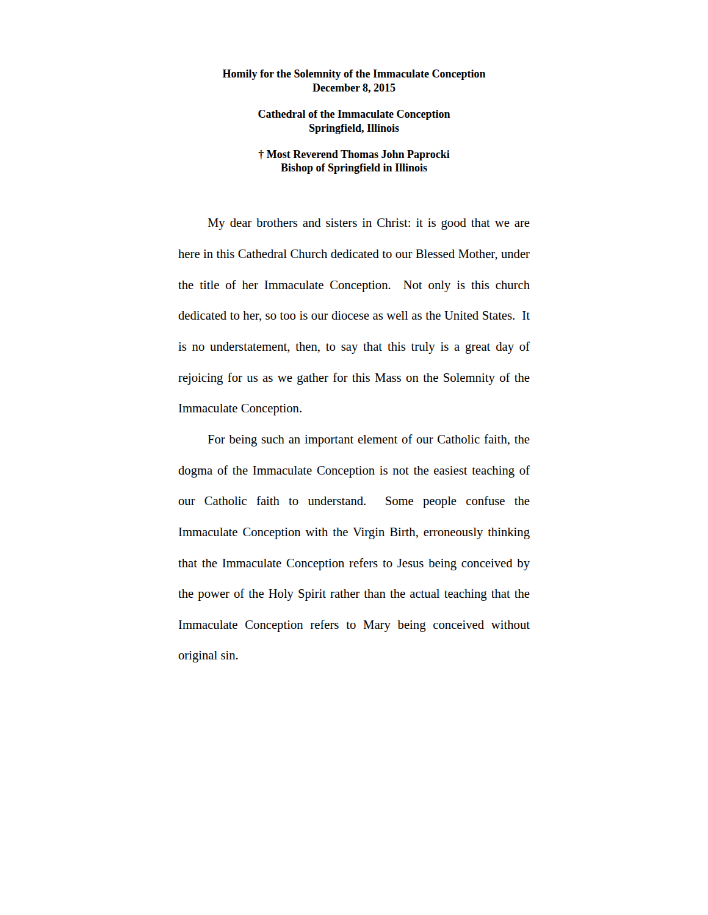Homily for the Solemnity of the Immaculate Conception
December 8, 2015
Cathedral of the Immaculate Conception
Springfield, Illinois
† Most Reverend Thomas John Paprocki
Bishop of Springfield in Illinois
My dear brothers and sisters in Christ: it is good that we are here in this Cathedral Church dedicated to our Blessed Mother, under the title of her Immaculate Conception. Not only is this church dedicated to her, so too is our diocese as well as the United States. It is no understatement, then, to say that this truly is a great day of rejoicing for us as we gather for this Mass on the Solemnity of the Immaculate Conception.
For being such an important element of our Catholic faith, the dogma of the Immaculate Conception is not the easiest teaching of our Catholic faith to understand. Some people confuse the Immaculate Conception with the Virgin Birth, erroneously thinking that the Immaculate Conception refers to Jesus being conceived by the power of the Holy Spirit rather than the actual teaching that the Immaculate Conception refers to Mary being conceived without original sin.